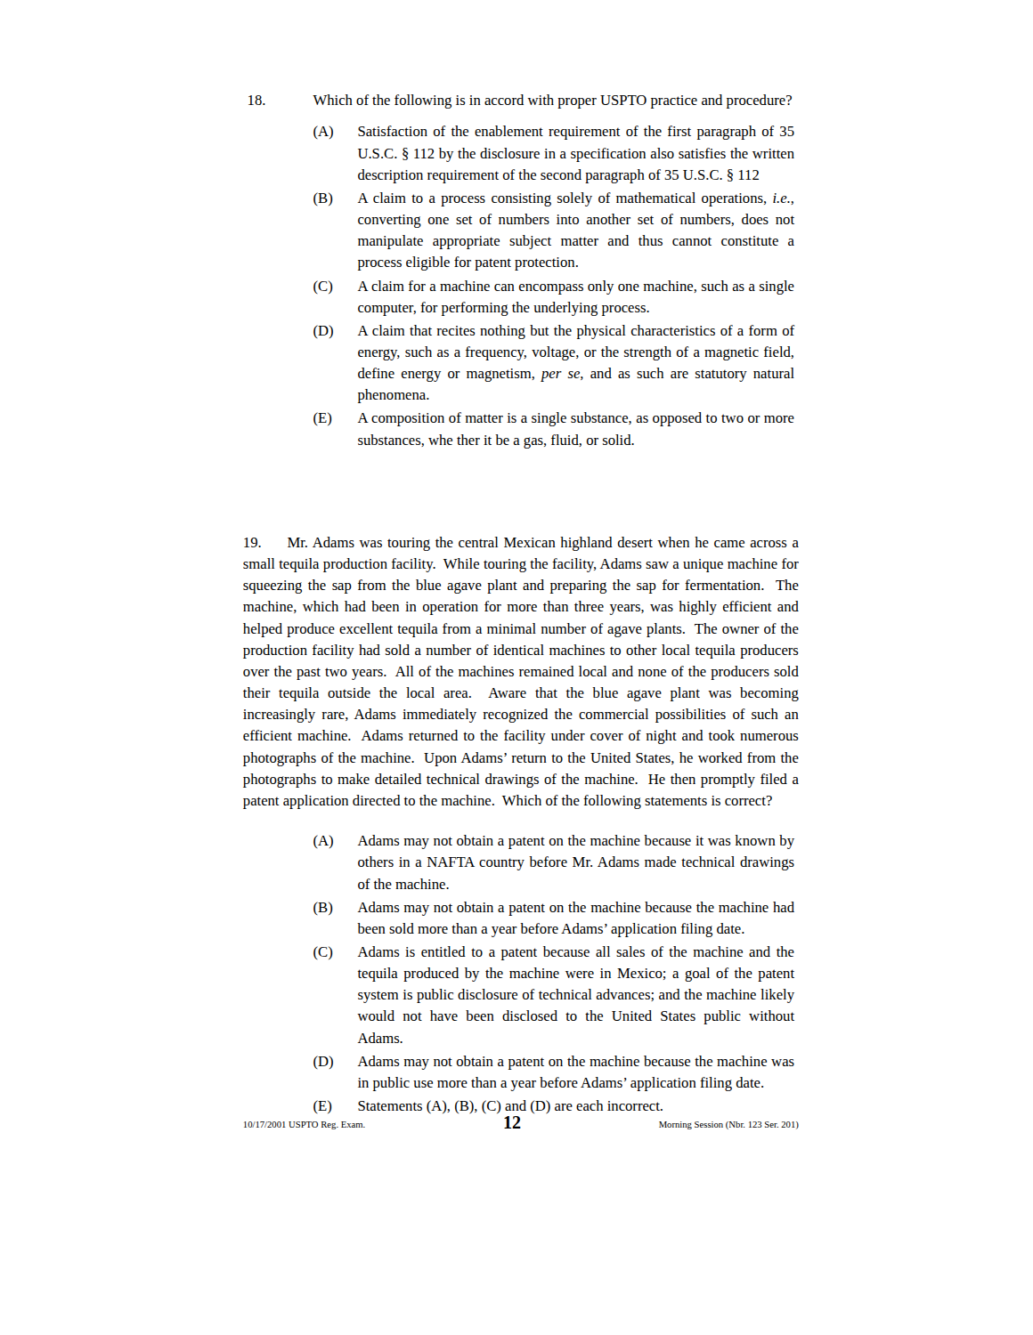18.
Which of the following is in accord with proper USPTO practice and procedure?
(A) Satisfaction of the enablement requirement of the first paragraph of 35 U.S.C. § 112 by the disclosure in a specification also satisfies the written description requirement of the second paragraph of 35 U.S.C. § 112
(B) A claim to a process consisting solely of mathematical operations, i.e., converting one set of numbers into another set of numbers, does not manipulate appropriate subject matter and thus cannot constitute a process eligible for patent protection.
(C) A claim for a machine can encompass only one machine, such as a single computer, for performing the underlying process.
(D) A claim that recites nothing but the physical characteristics of a form of energy, such as a frequency, voltage, or the strength of a magnetic field, define energy or magnetism, per se, and as such are statutory natural phenomena.
(E) A composition of matter is a single substance, as opposed to two or more substances, whe ther it be a gas, fluid, or solid.
19. Mr. Adams was touring the central Mexican highland desert when he came across a small tequila production facility. While touring the facility, Adams saw a unique machine for squeezing the sap from the blue agave plant and preparing the sap for fermentation. The machine, which had been in operation for more than three years, was highly efficient and helped produce excellent tequila from a minimal number of agave plants. The owner of the production facility had sold a number of identical machines to other local tequila producers over the past two years. All of the machines remained local and none of the producers sold their tequila outside the local area. Aware that the blue agave plant was becoming increasingly rare, Adams immediately recognized the commercial possibilities of such an efficient machine. Adams returned to the facility under cover of night and took numerous photographs of the machine. Upon Adams’ return to the United States, he worked from the photographs to make detailed technical drawings of the machine. He then promptly filed a patent application directed to the machine. Which of the following statements is correct?
(A) Adams may not obtain a patent on the machine because it was known by others in a NAFTA country before Mr. Adams made technical drawings of the machine.
(B) Adams may not obtain a patent on the machine because the machine had been sold more than a year before Adams’ application filing date.
(C) Adams is entitled to a patent because all sales of the machine and the tequila produced by the machine were in Mexico; a goal of the patent system is public disclosure of technical advances; and the machine likely would not have been disclosed to the United States public without Adams.
(D) Adams may not obtain a patent on the machine because the machine was in public use more than a year before Adams’ application filing date.
(E) Statements (A), (B), (C) and (D) are each incorrect.
10/17/2001 USPTO Reg. Exam.
12
Morning Session (Nbr. 123 Ser. 201)